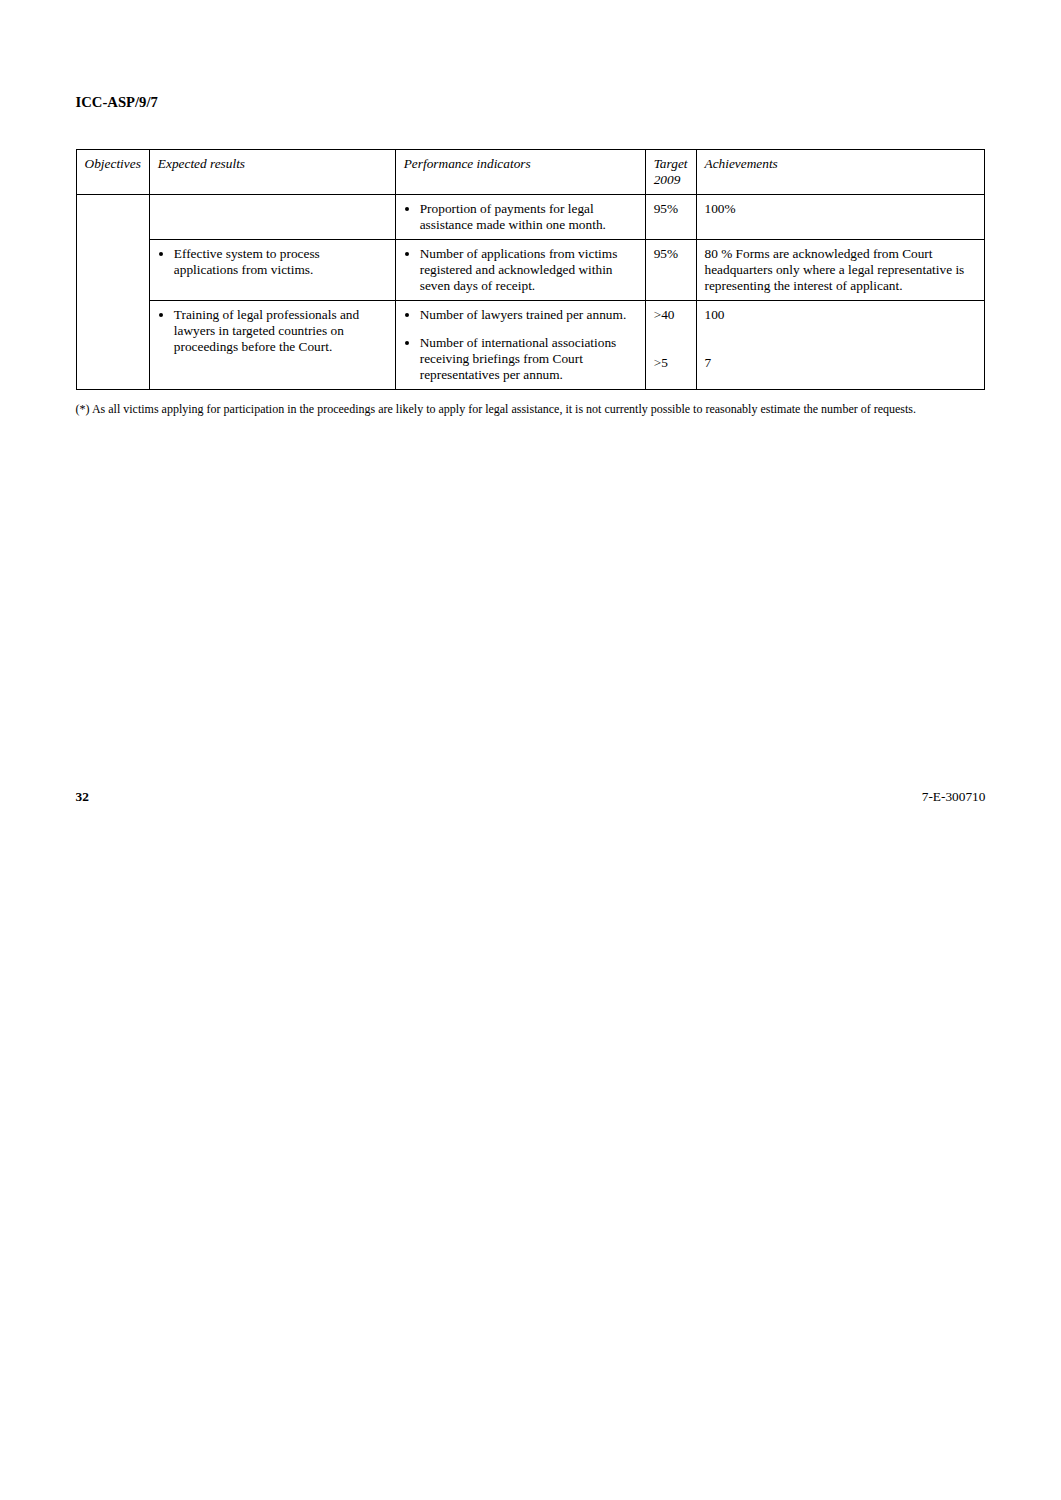ICC-ASP/9/7
| Objectives | Expected results | Performance indicators | Target 2009 | Achievements |
| --- | --- | --- | --- | --- |
| | | Proportion of payments for legal assistance made within one month. | 95% | 100% |
| Effective system to process applications from victims. | Number of applications from victims registered and acknowledged within seven days of receipt. | 95% | 80 % Forms are acknowledged from Court headquarters only where a legal representative is representing the interest of applicant. |
| Training of legal professionals and lawyers in targeted countries on proceedings before the Court. | Number of lawyers trained per annum. Number of international associations receiving briefings from Court representatives per annum. | >40 >5 | 100 7 |
(*) As all victims applying for participation in the proceedings are likely to apply for legal assistance, it is not currently possible to reasonably estimate the number of requests.
32 7-E-300710